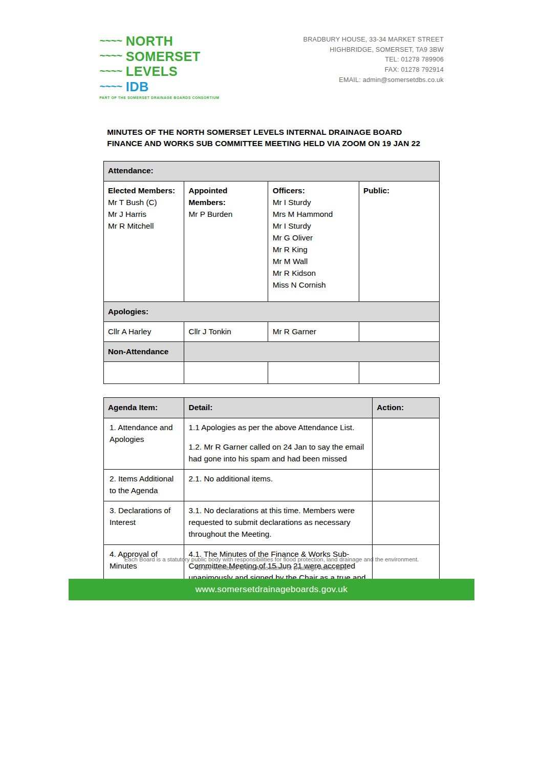~~~~NORTH
~~~~SOMERSET
~~~~LEVELS
~~~~IDB
PART OF THE SOMERSET DRAINAGE BOARDS CONSORTIUM
BRADBURY HOUSE, 33-34 MARKET STREET
HIGHBRIDGE, SOMERSET, TA9 3BW
TEL: 01278 789906
FAX: 01278 792914
EMAIL: admin@somersetdbs.co.uk
MINUTES OF THE NORTH SOMERSET LEVELS INTERNAL DRAINAGE BOARD
FINANCE AND WORKS SUB COMMITTEE MEETING HELD VIA ZOOM ON 19 JAN 22
| Attendance: |
| Elected Members: Mr T Bush (C) Mr J Harris Mr R Mitchell | Appointed Members: Mr P Burden | Officers: Mr I Sturdy Mrs M Hammond Mr I Sturdy Mr G Oliver Mr R King Mr M Wall Mr R Kidson Miss N Cornish | Public: |
| Apologies: |
| Cllr A Harley | Cllr J Tonkin | Mr R Garner | |
| Non-Attendance | |
| Agenda Item: | Detail: | Action: |
| 1. Attendance and Apologies | 1.1 Apologies as per the above Attendance List. 1.2. Mr R Garner called on 24 Jan to say the email had gone into his spam and had been missed | |
| 2. Items Additional to the Agenda | 2.1. No additional items. | |
| 3. Declarations of Interest | 3.1. No declarations at this time. Members were requested to submit declarations as necessary throughout the Meeting. | |
| 4. Approval of Minutes | 4.1. The Minutes of the Finance & Works Sub-Committee Meeting of 15 Jun 21 were accepted unanimously and signed by the Chair as a true and accurate reflection of the Meeting. | |
Each Board is a statutory public body with responsibilities for flood protection, land drainage and the environment.
All are members of the Association of Drainage Authorities.
www.somersetdrainageboards.gov.uk